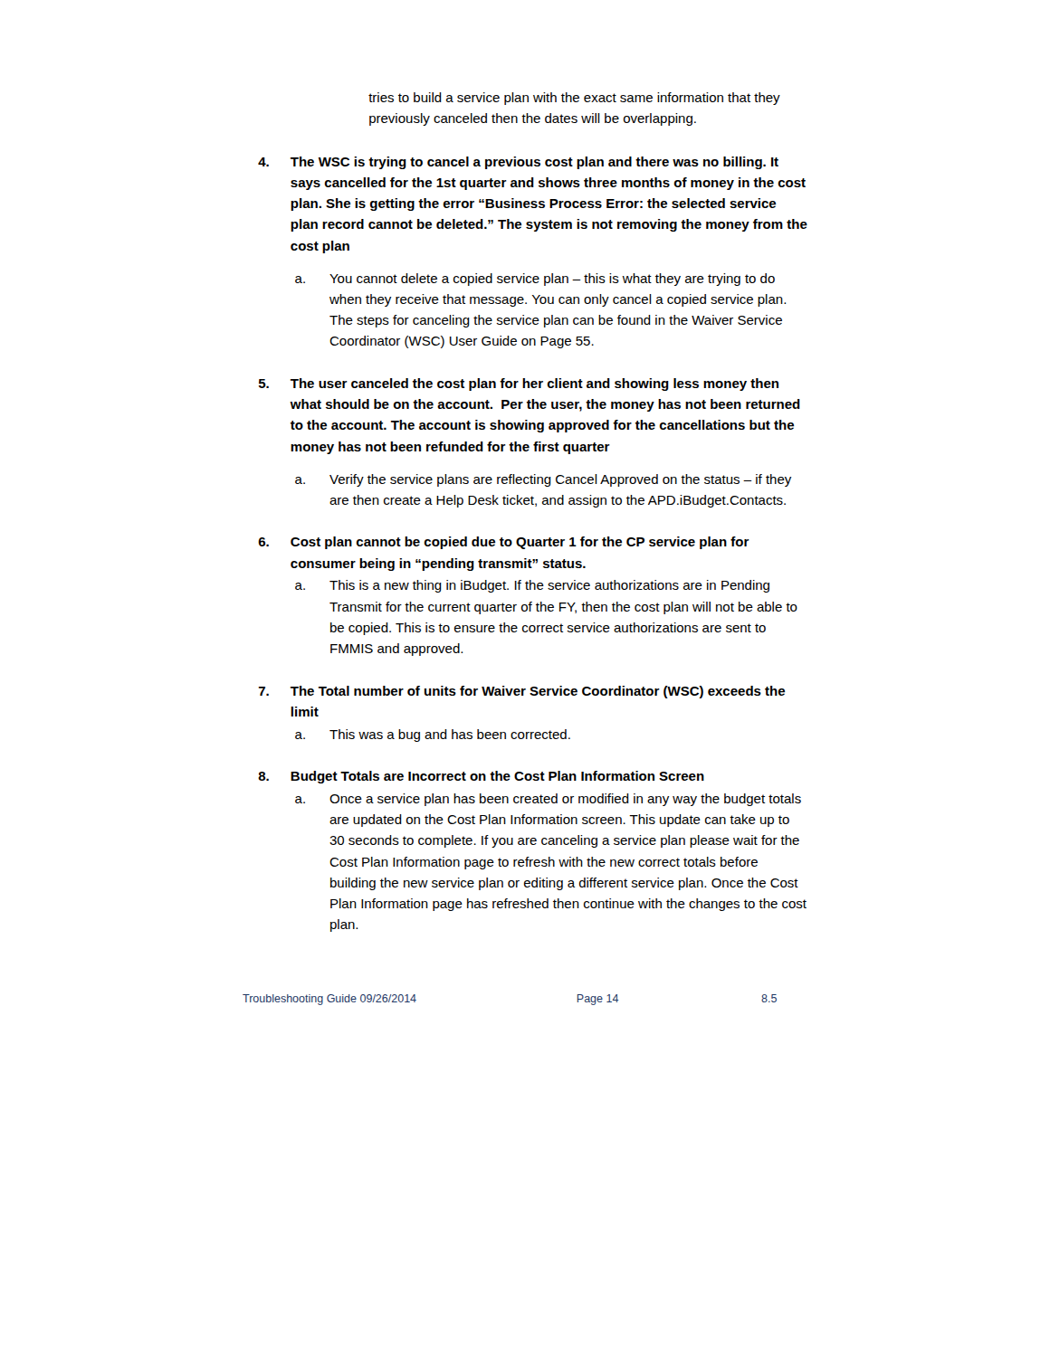tries to build a service plan with the exact same information that they previously canceled then the dates will be overlapping.
4. The WSC is trying to cancel a previous cost plan and there was no billing. It says cancelled for the 1st quarter and shows three months of money in the cost plan. She is getting the error “Business Process Error: the selected service plan record cannot be deleted.” The system is not removing the money from the cost plan
a. You cannot delete a copied service plan – this is what they are trying to do when they receive that message. You can only cancel a copied service plan. The steps for canceling the service plan can be found in the Waiver Service Coordinator (WSC) User Guide on Page 55.
5. The user canceled the cost plan for her client and showing less money then what should be on the account. Per the user, the money has not been returned to the account. The account is showing approved for the cancellations but the money has not been refunded for the first quarter
a. Verify the service plans are reflecting Cancel Approved on the status – if they are then create a Help Desk ticket, and assign to the APD.iBudget.Contacts.
6. Cost plan cannot be copied due to Quarter 1 for the CP service plan for consumer being in “pending transmit” status.
a. This is a new thing in iBudget. If the service authorizations are in Pending Transmit for the current quarter of the FY, then the cost plan will not be able to be copied. This is to ensure the correct service authorizations are sent to FMMIS and approved.
7. The Total number of units for Waiver Service Coordinator (WSC) exceeds the limit
a. This was a bug and has been corrected.
8. Budget Totals are Incorrect on the Cost Plan Information Screen
a. Once a service plan has been created or modified in any way the budget totals are updated on the Cost Plan Information screen. This update can take up to 30 seconds to complete. If you are canceling a service plan please wait for the Cost Plan Information page to refresh with the new correct totals before building the new service plan or editing a different service plan. Once the Cost Plan Information page has refreshed then continue with the changes to the cost plan.
Troubleshooting Guide 09/26/2014
Page 14
8.5